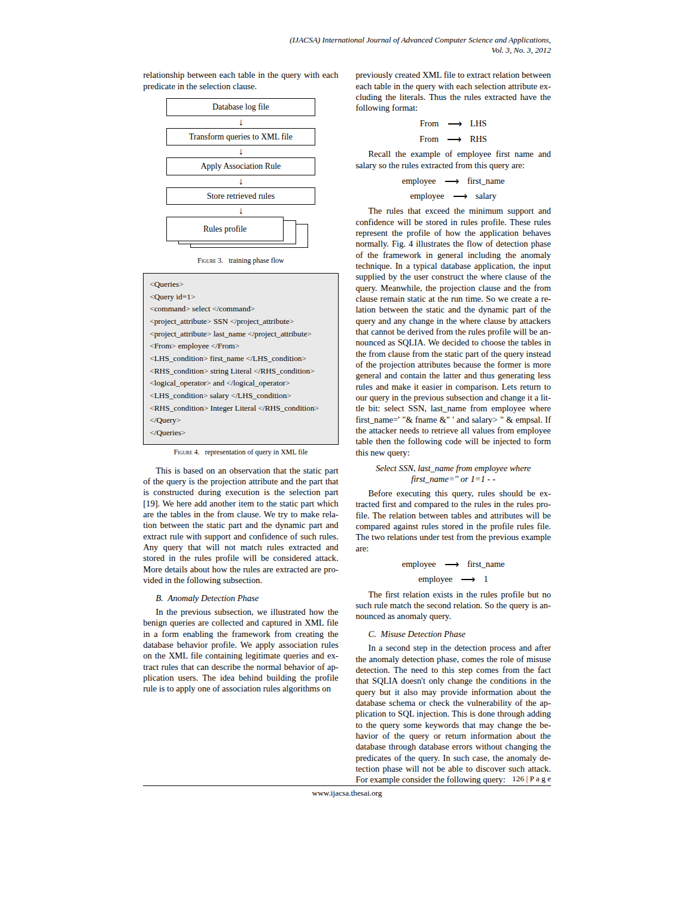(IJACSA) International Journal of Advanced Computer Science and Applications,
Vol. 3, No. 3, 2012
relationship between each table in the query with each predicate in the selection clause.
Database log file
Transform queries to XML file
Apply Association Rule
Store retrieved rules
Rules profile
Figure 3. training phase flow
<Queries>
<Query id=1>
<command> select </command>
<project_attribute> SSN </project_attribute>
<project_attribute> last_name </project_attribute>
<From> employee </From>
<LHS_condition> first_name </LHS_condition>
<RHS_condition> string Literal </RHS_condition>
<logical_operator> and </logical_operator>
<LHS_condition> salary </LHS_condition>
<RHS_condition> Integer Literal </RHS_condition>
</Query>
</Queries>
Figure 4. representation of query in XML file
This is based on an observation that the static part of the query is the projection attribute and the part that is constructed during execution is the selection part [19]. We here add another item to the static part which are the tables in the from clause. We try to make relation between the static part and the dynamic part and extract rule with support and confidence of such rules. Any query that will not match rules extracted and stored in the rules profile will be considered attack. More details about how the rules are extracted are provided in the following subsection.
B. Anomaly Detection Phase
In the previous subsection, we illustrated how the benign queries are collected and captured in XML file in a form enabling the framework from creating the database behavior profile. We apply association rules on the XML file containing legitimate queries and extract rules that can describe the normal behavior of application users. The idea behind building the profile rule is to apply one of association rules algorithms on
previously created XML file to extract relation between each table in the query with each selection attribute excluding the literals. Thus the rules extracted have the following format:
From LHS
From RHS
Recall the example of employee first name and salary so the rules extracted from this query are:
employee first_name
employee salary
The rules that exceed the minimum support and confidence will be stored in rules profile. These rules represent the profile of how the application behaves normally. Fig. 4 illustrates the flow of detection phase of the framework in general including the anomaly technique. In a typical database application, the input supplied by the user construct the where clause of the query. Meanwhile, the projection clause and the from clause remain static at the run time. So we create a relation between the static and the dynamic part of the query and any change in the where clause by attackers that cannot be derived from the rules profile will be announced as SQLIA. We decided to choose the tables in the from clause from the static part of the query instead of the projection attributes because the former is more general and contain the latter and thus generating less rules and make it easier in comparison. Lets return to our query in the previous subsection and change it a little bit: select SSN, last_name from employee where first_name=' "& fname &" ' and salary> " & empsal. If the attacker needs to retrieve all values from employee table then the following code will be injected to form this new query:
Select SSN, last_name from employee where first_name='' or 1=1 - -
Before executing this query, rules should be extracted first and compared to the rules in the rules profile. The relation between tables and attributes will be compared against rules stored in the profile rules file. The two relations under test from the previous example are:
employee first_name
employee 1
The first relation exists in the rules profile but no such rule match the second relation. So the query is announced as anomaly query.
C. Misuse Detection Phase
In a second step in the detection process and after the anomaly detection phase, comes the role of misuse detection. The need to this step comes from the fact that SQLIA doesn't only change the conditions in the query but it also may provide information about the database schema or check the vulnerability of the application to SQL injection. This is done through adding to the query some keywords that may change the behavior of the query or return information about the database through database errors without changing the predicates of the query. In such case, the anomaly detection phase will not be able to discover such attack. For example consider the following query:
126 | P a g e
www.ijacsa.thesai.org